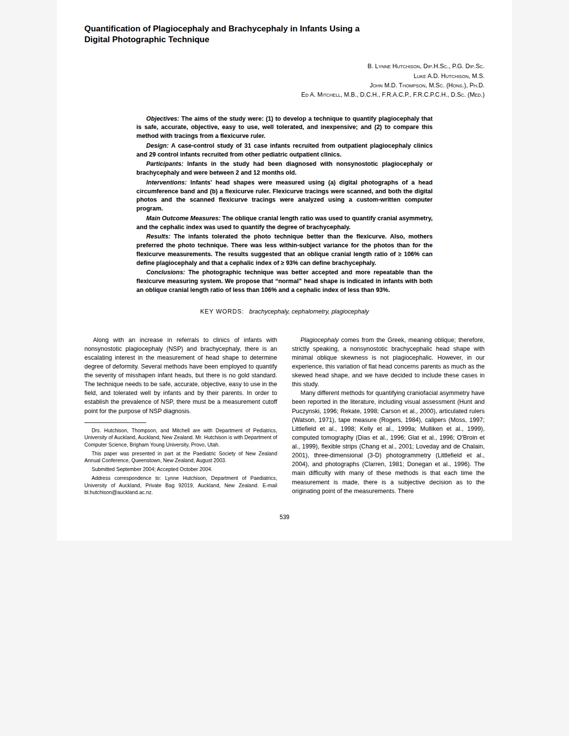Quantification of Plagiocephaly and Brachycephaly in Infants Using a
Digital Photographic Technique
B. Lynne Hutchison, Dip.H.Sc., P.G. Dip.Sc.
Luke A.D. Hutchison, M.S.
John M.D. Thompson, M.Sc. (Hons.), Ph.D.
Ed A. Mitchell, M.B., D.C.H., F.R.A.C.P., F.R.C.P.C.H., D.Sc. (Med.)
Objectives: The aims of the study were: (1) to develop a technique to quantify plagiocephaly that is safe, accurate, objective, easy to use, well tolerated, and inexpensive; and (2) to compare this method with tracings from a flexicurve ruler.
Design: A case-control study of 31 case infants recruited from outpatient plagiocephaly clinics and 29 control infants recruited from other pediatric outpatient clinics.
Participants: Infants in the study had been diagnosed with nonsynostotic plagiocephaly or brachycephaly and were between 2 and 12 months old.
Interventions: Infants' head shapes were measured using (a) digital photographs of a head circumference band and (b) a flexicurve ruler. Flexicurve tracings were scanned, and both the digital photos and the scanned flexicurve tracings were analyzed using a custom-written computer program.
Main Outcome Measures: The oblique cranial length ratio was used to quantify cranial asymmetry, and the cephalic index was used to quantify the degree of brachycephaly.
Results: The infants tolerated the photo technique better than the flexicurve. Also, mothers preferred the photo technique. There was less within-subject variance for the photos than for the flexicurve measurements. The results suggested that an oblique cranial length ratio of ≥ 106% can define plagiocephaly and that a cephalic index of ≥ 93% can define brachycephaly.
Conclusions: The photographic technique was better accepted and more repeatable than the flexicurve measuring system. We propose that “normal” head shape is indicated in infants with both an oblique cranial length ratio of less than 106% and a cephalic index of less than 93%.
KEY WORDS: brachycephaly, cephalometry, plagiocephaly
Along with an increase in referrals to clinics of infants with nonsynostotic plagiocephaly (NSP) and brachycephaly, there is an escalating interest in the measurement of head shape to determine degree of deformity. Several methods have been employed to quantify the severity of misshapen infant heads, but there is no gold standard. The technique needs to be safe, accurate, objective, easy to use in the field, and tolerated well by infants and by their parents. In order to establish the prevalence of NSP, there must be a measurement cutoff point for the purpose of NSP diagnosis.
Drs. Hutchison, Thompson, and Mitchell are with Department of Pediatrics, University of Auckland, Auckland, New Zealand. Mr. Hutchison is with Department of Computer Science, Brigham Young University, Provo, Utah.
This paper was presented in part at the Paediatric Society of New Zealand Annual Conference, Queenstown, New Zealand, August 2003.
Submitted September 2004; Accepted October 2004.
Address correspondence to: Lynne Hutchison, Department of Paediatrics, University of Auckland, Private Bag 92019, Auckland, New Zealand. E-mail bl.hutchison@auckland.ac.nz.
Plagiocephaly comes from the Greek, meaning oblique; therefore, strictly speaking, a nonsynostotic brachycephalic head shape with minimal oblique skewness is not plagiocephalic. However, in our experience, this variation of flat head concerns parents as much as the skewed head shape, and we have decided to include these cases in this study.
Many different methods for quantifying craniofacial asymmetry have been reported in the literature, including visual assessment (Hunt and Puczynski, 1996; Rekate, 1998; Carson et al., 2000), articulated rulers (Watson, 1971), tape measure (Rogers, 1984), calipers (Moss, 1997; Littlefield et al., 1998; Kelly et al., 1999a; Mulliken et al., 1999), computed tomography (Dias et al., 1996; Glat et al., 1996; O'Broin et al., 1999), flexible strips (Chang et al., 2001; Loveday and de Chalain, 2001), three-dimensional (3-D) photogrammetry (Littlefield et al., 2004), and photographs (Clarren, 1981; Donegan et al., 1996). The main difficulty with many of these methods is that each time the measurement is made, there is a subjective decision as to the originating point of the measurements. There
539